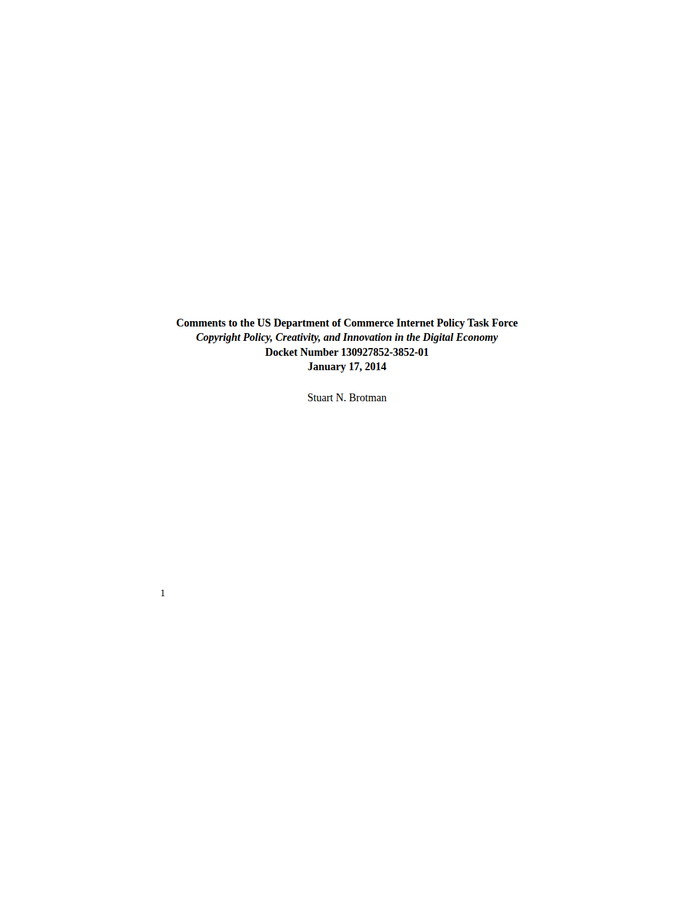Comments to the US Department of Commerce Internet Policy Task Force
Copyright Policy, Creativity, and Innovation in the Digital Economy
Docket Number 130927852-3852-01
January 17, 2014
Stuart N. Brotman
1